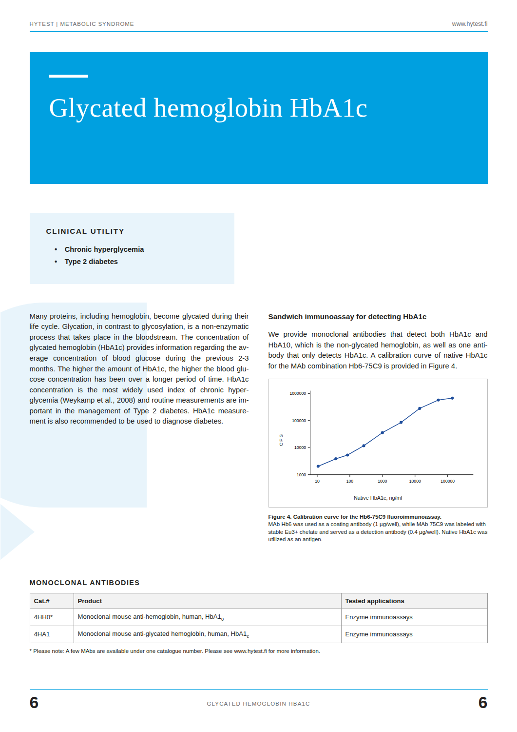HyTest | Metabolic Syndrome
www.hytest.fi
Glycated hemoglobin HbA1c
Clinical utility
Chronic hyperglycemia
Type 2 diabetes
Many proteins, including hemoglobin, become glycated during their life cycle. Glycation, in contrast to glycosylation, is a non-enzymatic process that takes place in the bloodstream. The concentration of glycated hemoglobin (HbA1c) provides information regarding the average concentration of blood glucose during the previous 2-3 months. The higher the amount of HbA1c, the higher the blood glucose concentration has been over a longer period of time. HbA1c concentration is the most widely used index of chronic hyperglycemia (Weykamp et al., 2008) and routine measurements are important in the management of Type 2 diabetes. HbA1c measurement is also recommended to be used to diagnose diabetes.
Sandwich immunoassay for detecting HbA1c
We provide monoclonal antibodies that detect both HbA1c and HbA10, which is the non-glycated hemoglobin, as well as one antibody that only detects HbA1c. A calibration curve of native HbA1c for the MAb combination Hb6-75C9 is provided in Figure 4.
CPS
1000000 100000 10000 1000 10 100 1000 10000 100000
Native HbA1c, ng/ml
Figure 4. Calibration curve for the Hb6-75C9 fluoroimmunoassay.
MAb Hb6 was used as a coating antibody (1 µg/well), while MAb 75C9 was labeled with stable Eu3+ chelate and served as a detection antibody (0.4 µg/well). Native HbA1c was utilized as an antigen.
Monoclonal antibodies
| Cat.# | Product | Tested applications |
| --- | --- | --- |
| 4HH0* | Monoclonal mouse anti-hemoglobin, human, HbA1 0 | Enzyme immunoassays |
| 4HA1 | Monoclonal mouse anti-glycated hemoglobin, human, HbA1 c | Enzyme immunoassays |
* Please note: A few MAbs are available under one catalogue number. Please see www.hytest.fi for more information.
6
Glycated hemoglobin HbA1c
6